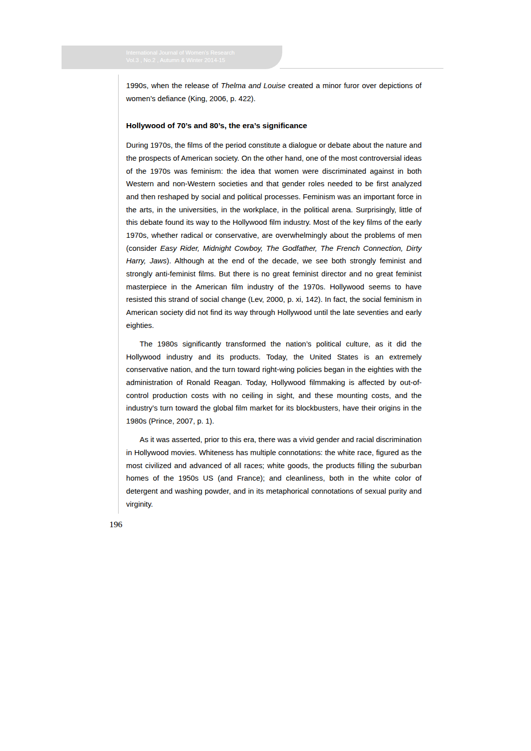International Journal of Women’s Research
Vol.3 , No.2 , Autumn & Winter 2014-15
1990s, when the release of Thelma and Louise created a minor furor over depictions of women’s defiance (King, 2006, p. 422).
Hollywood of 70’s and 80’s, the era’s significance
During 1970s, the films of the period constitute a dialogue or debate about the nature and the prospects of American society. On the other hand, one of the most controversial ideas of the 1970s was feminism: the idea that women were discriminated against in both Western and non-Western societies and that gender roles needed to be first analyzed and then reshaped by social and political processes. Feminism was an important force in the arts, in the universities, in the workplace, in the political arena. Surprisingly, little of this debate found its way to the Hollywood film industry. Most of the key films of the early 1970s, whether radical or conservative, are overwhelmingly about the problems of men (consider Easy Rider, Midnight Cowboy, The Godfather, The French Connection, Dirty Harry, Jaws). Although at the end of the decade, we see both strongly feminist and strongly anti-feminist films. But there is no great feminist director and no great feminist masterpiece in the American film industry of the 1970s. Hollywood seems to have resisted this strand of social change (Lev, 2000, p. xi, 142). In fact, the social feminism in American society did not find its way through Hollywood until the late seventies and early eighties.
The 1980s significantly transformed the nation’s political culture, as it did the Hollywood industry and its products. Today, the United States is an extremely conservative nation, and the turn toward right-wing policies began in the eighties with the administration of Ronald Reagan. Today, Hollywood filmmaking is affected by out-of-control production costs with no ceiling in sight, and these mounting costs, and the industry’s turn toward the global film market for its blockbusters, have their origins in the 1980s (Prince, 2007, p. 1).
As it was asserted, prior to this era, there was a vivid gender and racial discrimination in Hollywood movies. Whiteness has multiple connotations: the white race, figured as the most civilized and advanced of all races; white goods, the products filling the suburban homes of the 1950s US (and France); and cleanliness, both in the white color of detergent and washing powder, and in its metaphorical connotations of sexual purity and virginity.
196